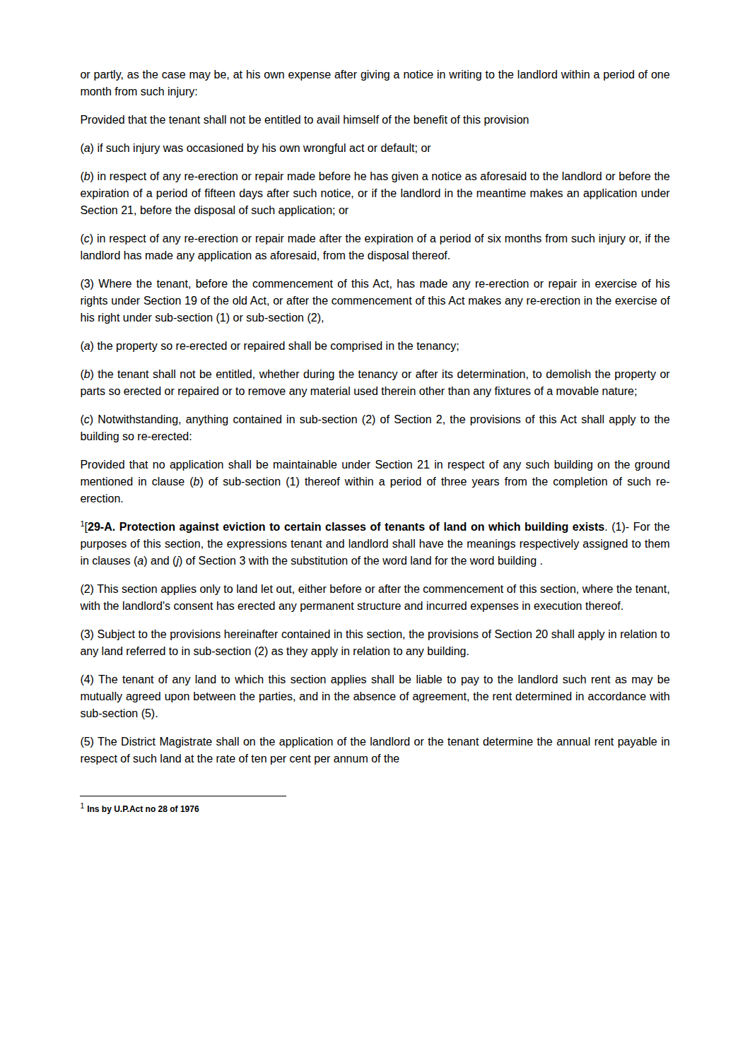or partly, as the case may be, at his own expense after giving a notice in writing to the landlord within a period of one month from such injury:
Provided that the tenant shall not be entitled to avail himself of the benefit of this provision
(a) if such injury was occasioned by his own wrongful act or default; or
(b) in respect of any re-erection or repair made before he has given a notice as aforesaid to the landlord or before the expiration of a period of fifteen days after such notice, or if the landlord in the meantime makes an application under Section 21, before the disposal of such application; or
(c) in respect of any re-erection or repair made after the expiration of a period of six months from such injury or, if the landlord has made any application as aforesaid, from the disposal thereof.
(3) Where the tenant, before the commencement of this Act, has made any re-erection or repair in exercise of his rights under Section 19 of the old Act, or after the commencement of this Act makes any re-erection in the exercise of his right under sub-section (1) or sub-section (2),
(a) the property so re-erected or repaired shall be comprised in the tenancy;
(b) the tenant shall not be entitled, whether during the tenancy or after its determination, to demolish the property or parts so erected or repaired or to remove any material used therein other than any fixtures of a movable nature;
(c) Notwithstanding, anything contained in sub-section (2) of Section 2, the provisions of this Act shall apply to the building so re-erected:
Provided that no application shall be maintainable under Section 21 in respect of any such building on the ground mentioned in clause (b) of sub-section (1) thereof within a period of three years from the completion of such re-erection.
1[29-A. Protection against eviction to certain classes of tenants of land on which building exists. (1)- For the purposes of this section, the expressions tenant and landlord shall have the meanings respectively assigned to them in clauses (a) and (j) of Section 3 with the substitution of the word land for the word building .
(2) This section applies only to land let out, either before or after the commencement of this section, where the tenant, with the landlord's consent has erected any permanent structure and incurred expenses in execution thereof.
(3) Subject to the provisions hereinafter contained in this section, the provisions of Section 20 shall apply in relation to any land referred to in sub-section (2) as they apply in relation to any building.
(4) The tenant of any land to which this section applies shall be liable to pay to the landlord such rent as may be mutually agreed upon between the parties, and in the absence of agreement, the rent determined in accordance with sub-section (5).
(5) The District Magistrate shall on the application of the landlord or the tenant determine the annual rent payable in respect of such land at the rate of ten per cent per annum of the
1 Ins by U.P.Act no 28 of 1976